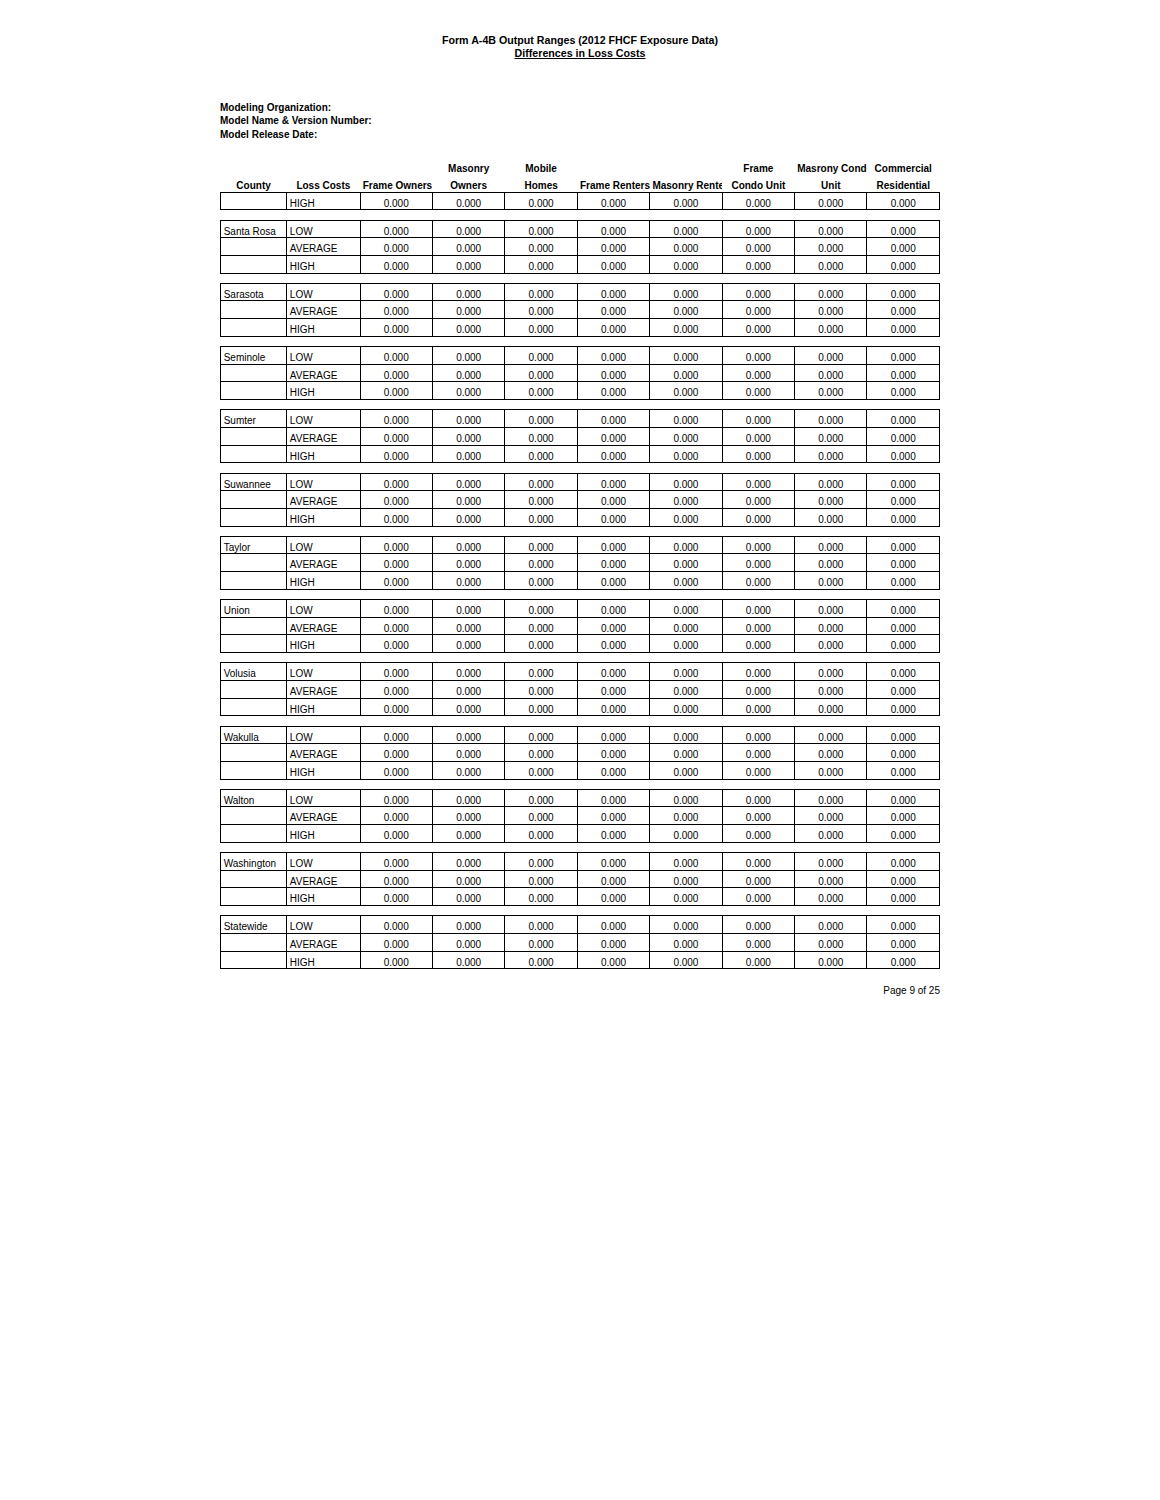Form A-4B Output Ranges (2012 FHCF Exposure Data)
Differences in Loss Costs
Modeling Organization:
Model Name & Version Number:
Model Release Date:
| | | | Masonry | Mobile | | | Frame | Masrony Condo | Commercial |
| --- | --- | --- | --- | --- | --- | --- | --- | --- | --- |
| County | Loss Costs | Frame Owners | Owners | Homes | Frame Renters | Masonry Renters | Condo Unit | Unit | Residential |
| | HIGH | 0.000 | 0.000 | 0.000 | 0.000 | 0.000 | 0.000 | 0.000 | 0.000 |
| Santa Rosa | LOW | 0.000 | 0.000 | 0.000 | 0.000 | 0.000 | 0.000 | 0.000 | 0.000 |
| | AVERAGE | 0.000 | 0.000 | 0.000 | 0.000 | 0.000 | 0.000 | 0.000 | 0.000 |
| | HIGH | 0.000 | 0.000 | 0.000 | 0.000 | 0.000 | 0.000 | 0.000 | 0.000 |
| Sarasota | LOW | 0.000 | 0.000 | 0.000 | 0.000 | 0.000 | 0.000 | 0.000 | 0.000 |
| | AVERAGE | 0.000 | 0.000 | 0.000 | 0.000 | 0.000 | 0.000 | 0.000 | 0.000 |
| | HIGH | 0.000 | 0.000 | 0.000 | 0.000 | 0.000 | 0.000 | 0.000 | 0.000 |
| Seminole | LOW | 0.000 | 0.000 | 0.000 | 0.000 | 0.000 | 0.000 | 0.000 | 0.000 |
| | AVERAGE | 0.000 | 0.000 | 0.000 | 0.000 | 0.000 | 0.000 | 0.000 | 0.000 |
| | HIGH | 0.000 | 0.000 | 0.000 | 0.000 | 0.000 | 0.000 | 0.000 | 0.000 |
| Sumter | LOW | 0.000 | 0.000 | 0.000 | 0.000 | 0.000 | 0.000 | 0.000 | 0.000 |
| | AVERAGE | 0.000 | 0.000 | 0.000 | 0.000 | 0.000 | 0.000 | 0.000 | 0.000 |
| | HIGH | 0.000 | 0.000 | 0.000 | 0.000 | 0.000 | 0.000 | 0.000 | 0.000 |
| Suwannee | LOW | 0.000 | 0.000 | 0.000 | 0.000 | 0.000 | 0.000 | 0.000 | 0.000 |
| | AVERAGE | 0.000 | 0.000 | 0.000 | 0.000 | 0.000 | 0.000 | 0.000 | 0.000 |
| | HIGH | 0.000 | 0.000 | 0.000 | 0.000 | 0.000 | 0.000 | 0.000 | 0.000 |
| Taylor | LOW | 0.000 | 0.000 | 0.000 | 0.000 | 0.000 | 0.000 | 0.000 | 0.000 |
| | AVERAGE | 0.000 | 0.000 | 0.000 | 0.000 | 0.000 | 0.000 | 0.000 | 0.000 |
| | HIGH | 0.000 | 0.000 | 0.000 | 0.000 | 0.000 | 0.000 | 0.000 | 0.000 |
| Union | LOW | 0.000 | 0.000 | 0.000 | 0.000 | 0.000 | 0.000 | 0.000 | 0.000 |
| | AVERAGE | 0.000 | 0.000 | 0.000 | 0.000 | 0.000 | 0.000 | 0.000 | 0.000 |
| | HIGH | 0.000 | 0.000 | 0.000 | 0.000 | 0.000 | 0.000 | 0.000 | 0.000 |
| Volusia | LOW | 0.000 | 0.000 | 0.000 | 0.000 | 0.000 | 0.000 | 0.000 | 0.000 |
| | AVERAGE | 0.000 | 0.000 | 0.000 | 0.000 | 0.000 | 0.000 | 0.000 | 0.000 |
| | HIGH | 0.000 | 0.000 | 0.000 | 0.000 | 0.000 | 0.000 | 0.000 | 0.000 |
| Wakulla | LOW | 0.000 | 0.000 | 0.000 | 0.000 | 0.000 | 0.000 | 0.000 | 0.000 |
| | AVERAGE | 0.000 | 0.000 | 0.000 | 0.000 | 0.000 | 0.000 | 0.000 | 0.000 |
| | HIGH | 0.000 | 0.000 | 0.000 | 0.000 | 0.000 | 0.000 | 0.000 | 0.000 |
| Walton | LOW | 0.000 | 0.000 | 0.000 | 0.000 | 0.000 | 0.000 | 0.000 | 0.000 |
| | AVERAGE | 0.000 | 0.000 | 0.000 | 0.000 | 0.000 | 0.000 | 0.000 | 0.000 |
| | HIGH | 0.000 | 0.000 | 0.000 | 0.000 | 0.000 | 0.000 | 0.000 | 0.000 |
| Washington | LOW | 0.000 | 0.000 | 0.000 | 0.000 | 0.000 | 0.000 | 0.000 | 0.000 |
| | AVERAGE | 0.000 | 0.000 | 0.000 | 0.000 | 0.000 | 0.000 | 0.000 | 0.000 |
| | HIGH | 0.000 | 0.000 | 0.000 | 0.000 | 0.000 | 0.000 | 0.000 | 0.000 |
| Statewide | LOW | 0.000 | 0.000 | 0.000 | 0.000 | 0.000 | 0.000 | 0.000 | 0.000 |
| | AVERAGE | 0.000 | 0.000 | 0.000 | 0.000 | 0.000 | 0.000 | 0.000 | 0.000 |
| | HIGH | 0.000 | 0.000 | 0.000 | 0.000 | 0.000 | 0.000 | 0.000 | 0.000 |
Page 9 of 25